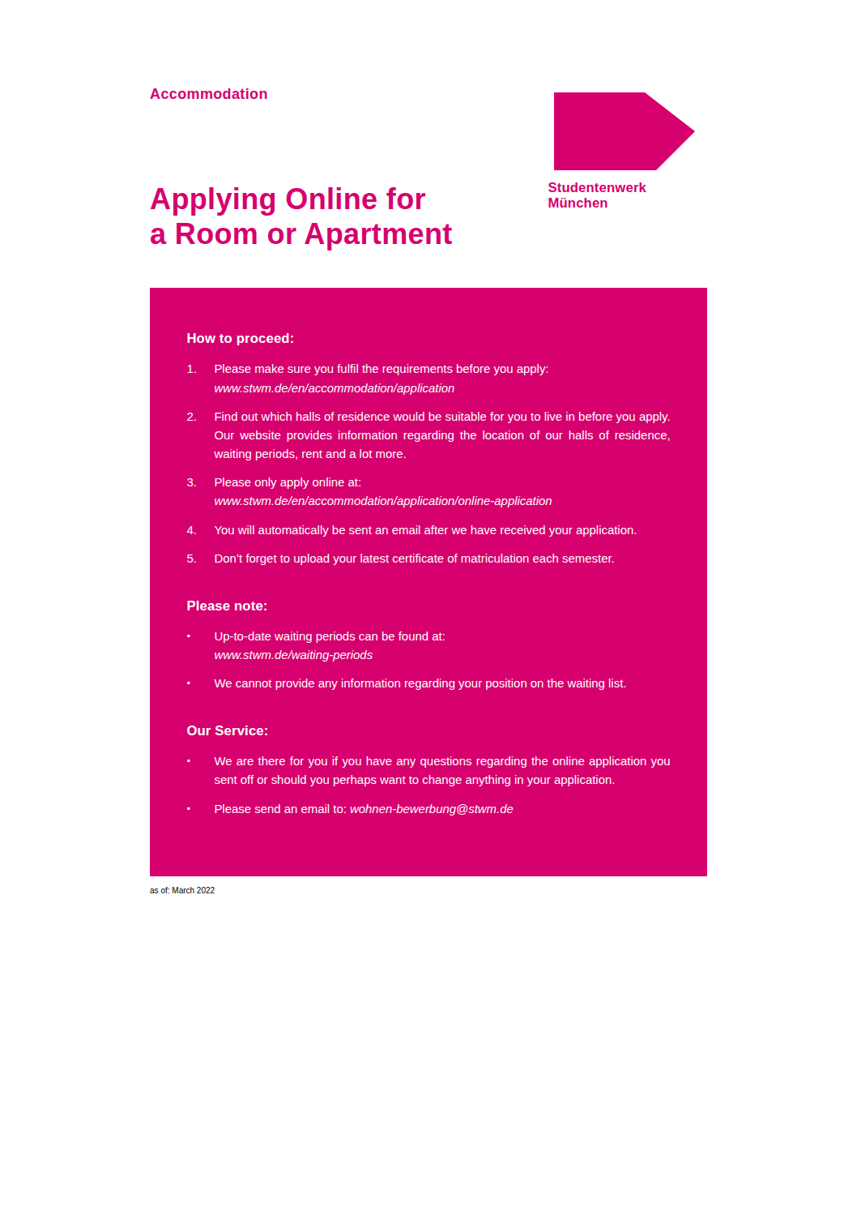Accommodation
Applying Online for
a Room or Apartment
Studentenwerk
München
How to proceed:
1. Please make sure you fulfil the requirements before you apply:
www.stwm.de/en/accommodation/application
2. Find out which halls of residence would be suitable for you to live in before you apply. Our website provides information regarding the location of our halls of residence, waiting periods, rent and a lot more.
3. Please only apply online at:
www.stwm.de/en/accommodation/application/online-application
4. You will automatically be sent an email after we have received your application.
5. Don’t forget to upload your latest certificate of matriculation each semester.
Please note:
▪ Up-to-date waiting periods can be found at:
www.stwm.de/waiting-periods
▪ We cannot provide any information regarding your position on the waiting list.
Our Service:
▪ We are there for you if you have any questions regarding the online application you sent off or should you perhaps want to change anything in your application.
▪ Please send an email to: wohnen-bewerbung@stwm.de
as of: March 2022